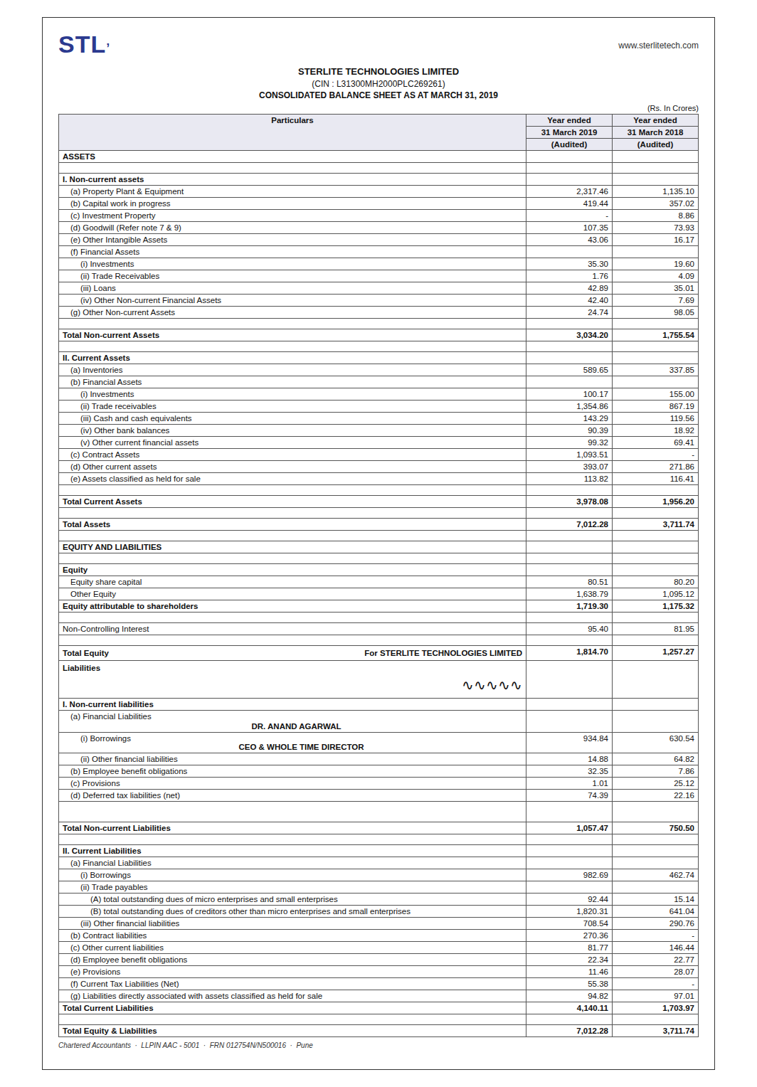STL’
www.sterlitetech.com
STERLITE TECHNOLOGIES LIMITED
(CIN : L31300MH2000PLC269261)
CONSOLIDATED BALANCE SHEET AS AT MARCH 31, 2019
(Rs. In Crores)
| Particulars | Year ended | Year ended |
| --- | --- | --- |
| 31 March 2019 | 31 March 2018 |
| (Audited) | (Audited) |
| ASSETS | | |
| I. Non-current assets | | |
| (a) Property Plant & Equipment | 2,317.46 | 1,135.10 |
| (b) Capital work in progress | 419.44 | 357.02 |
| (c) Investment Property | - | 8.86 |
| (d) Goodwill (Refer note 7 & 9) | 107.35 | 73.93 |
| (e) Other Intangible Assets | 43.06 | 16.17 |
| (f) Financial Assets | | |
| (i) Investments | 35.30 | 19.60 |
| (ii) Trade Receivables | 1.76 | 4.09 |
| (iii) Loans | 42.89 | 35.01 |
| (iv) Other Non-current Financial Assets | 42.40 | 7.69 |
| (g) Other Non-current Assets | 24.74 | 98.05 |
| Total Non-current Assets | 3,034.20 | 1,755.54 |
| II. Current Assets | | |
| (a) Inventories | 589.65 | 337.85 |
| (b) Financial Assets | | |
| (i) Investments | 100.17 | 155.00 |
| (ii) Trade receivables | 1,354.86 | 867.19 |
| (iii) Cash and cash equivalents | 143.29 | 119.56 |
| (iv) Other bank balances | 90.39 | 18.92 |
| (v) Other current financial assets | 99.32 | 69.41 |
| (c) Contract Assets | 1,093.51 | - |
| (d) Other current assets | 393.07 | 271.86 |
| (e) Assets classified as held for sale | 113.82 | 116.41 |
| Total Current Assets | 3,978.08 | 1,956.20 |
| Total Assets | 7,012.28 | 3,711.74 |
| EQUITY AND LIABILITIES | | |
| Equity | | |
| Equity share capital | 80.51 | 80.20 |
| Other Equity | 1,638.79 | 1,095.12 |
| Equity attributable to shareholders | 1,719.30 | 1,175.32 |
| Non-Controlling Interest | 95.40 | 81.95 |
| Total Equity For STERLITE TECHNOLOGIES LIMITED | 1,814.70 | 1,257.27 |
| Liabilities ∿∿∿∿∿ | | |
| I. Non-current liabilities | | |
| (a) Financial Liabilities DR. ANAND AGARWAL | | |
| (i) Borrowings CEO & WHOLE TIME DIRECTOR | 934.84 | 630.54 |
| (ii) Other financial liabilities | 14.88 | 64.82 |
| (b) Employee benefit obligations | 32.35 | 7.86 |
| (c) Provisions | 1.01 | 25.12 |
| (d) Deferred tax liabilities (net) | 74.39 | 22.16 |
| Total Non-current Liabilities | 1,057.47 | 750.50 |
| II. Current Liabilities | | |
| (a) Financial Liabilities | | |
| (i) Borrowings | 982.69 | 462.74 |
| (ii) Trade payables | | |
| (A) total outstanding dues of micro enterprises and small enterprises | 92.44 | 15.14 |
| (B) total outstanding dues of creditors other than micro enterprises and small enterprises | 1,820.31 | 641.04 |
| (iii) Other financial liabilities | 708.54 | 290.76 |
| (b) Contract liabilities | 270.36 | - |
| (c) Other current liabilities | 81.77 | 146.44 |
| (d) Employee benefit obligations | 22.34 | 22.77 |
| (e) Provisions | 11.46 | 28.07 |
| (f) Current Tax Liabilities (Net) | 55.38 | - |
| (g) Liabilities directly associated with assets classified as held for sale | 94.82 | 97.01 |
| Total Current Liabilities | 4,140.11 | 1,703.97 |
| Total Equity & Liabilities | 7,012.28 | 3,711.74 |
Chartered Accountants · LLPIN AAC - 5001 · FRN 012754N/N500016 · Pune